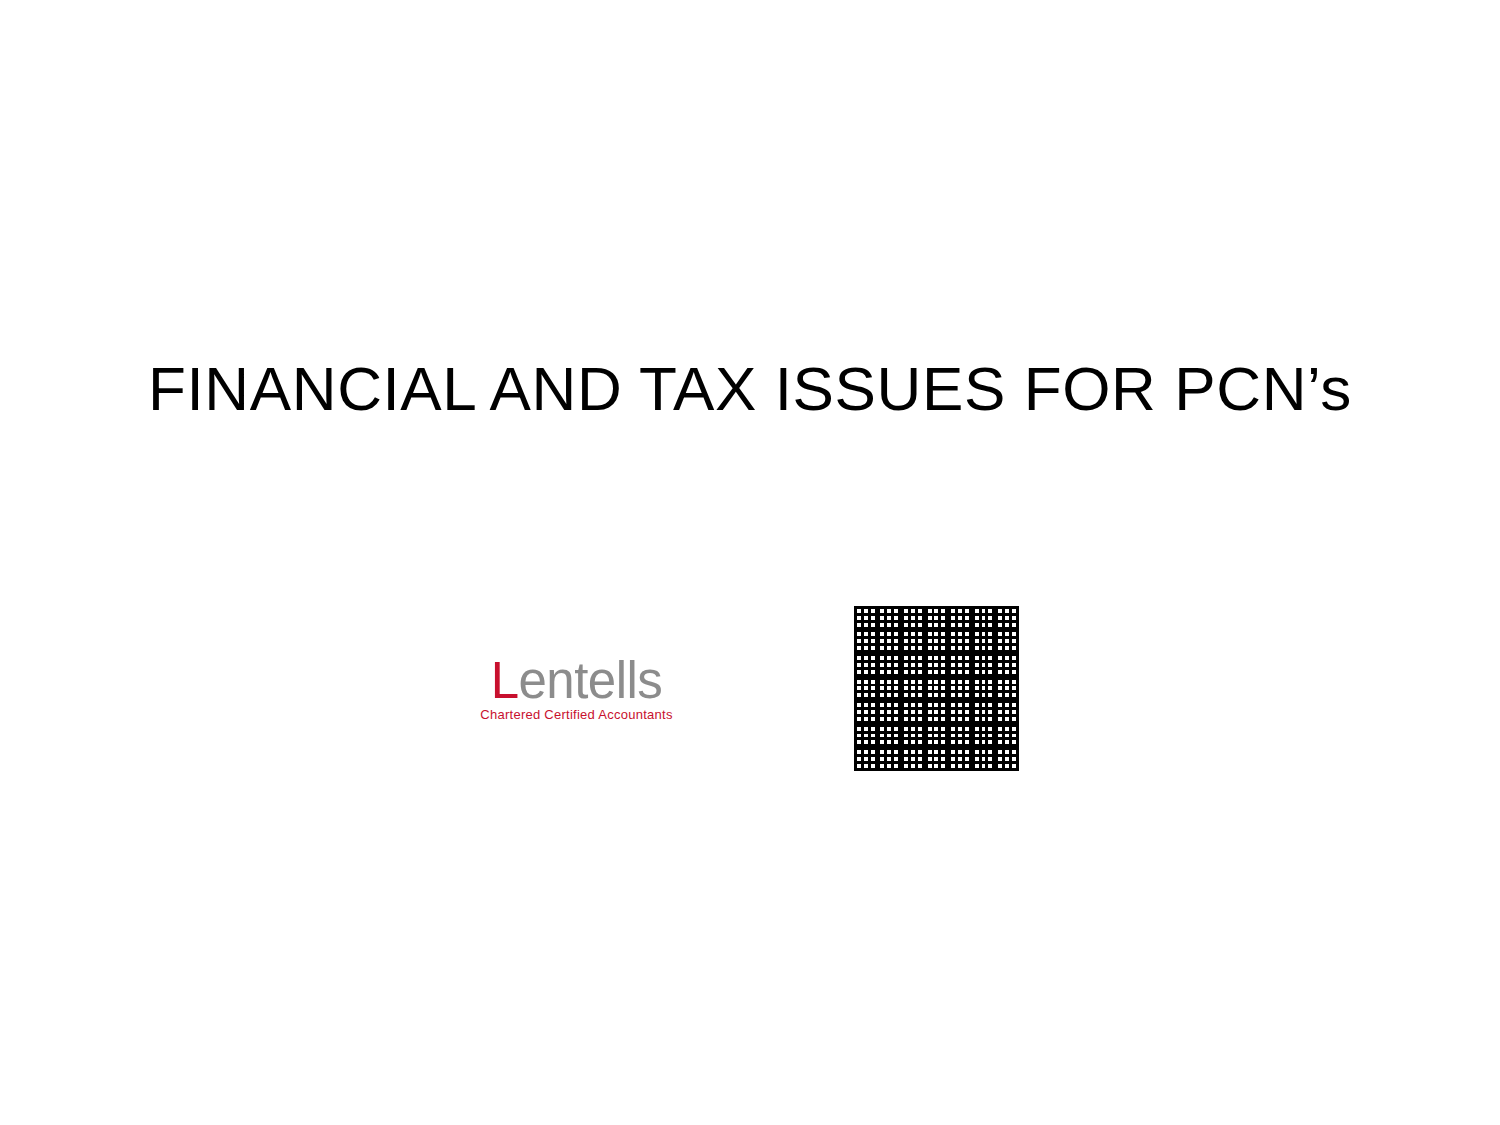FINANCIAL AND TAX ISSUES FOR PCN’s
Lentells
Chartered Certified Accountants